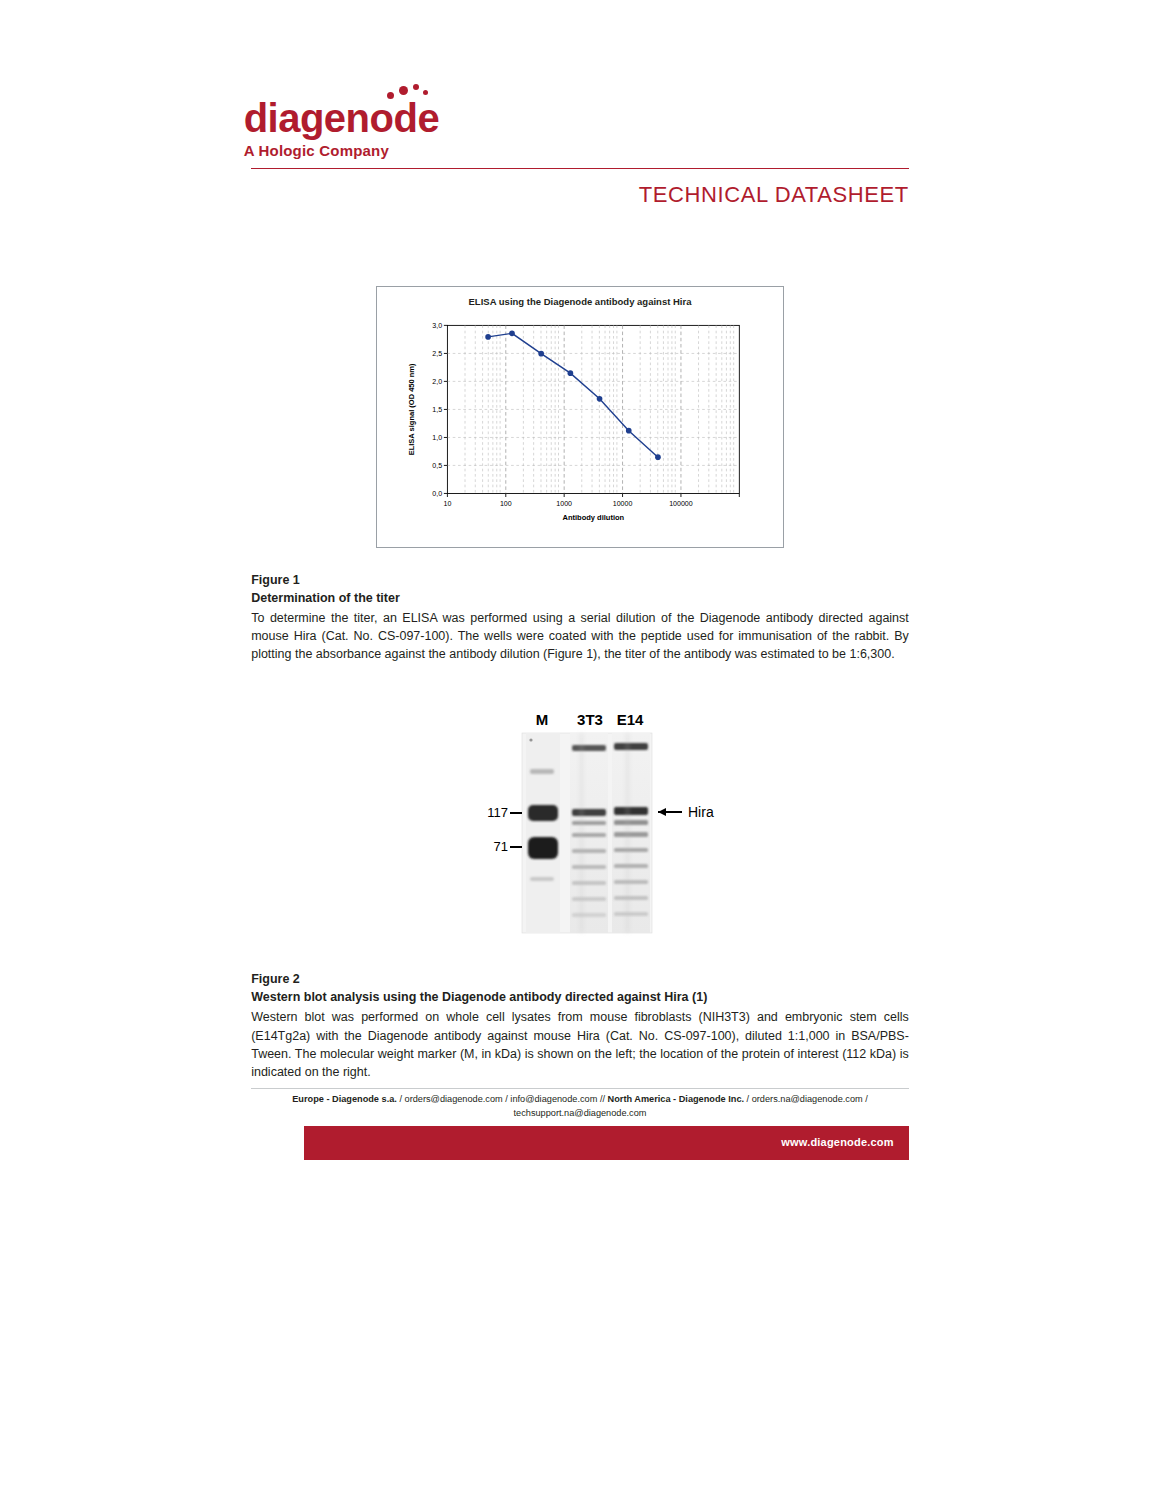diagenode
A Hologic Company
Technical Datasheet
ELISA using the Diagenode antibody against Hira
0,0 0,5 1,0 1,5 2,0 2,5 3,0 10 100 1000 10000 100000 Antibody dilution ELISA signal (OD 450 nm)
Figure 1
Determination of the titer
To determine the titer, an ELISA was performed using a serial dilution of the Diagenode antibody directed against mouse Hira (Cat. No. CS-097-100). The wells were coated with the peptide used for immunisation of the rabbit. By plotting the absorbance against the antibody dilution (Figure 1), the titer of the antibody was estimated to be 1:6,300.
M 3T3 E14 117 71 Hira
Figure 2
Western blot analysis using the Diagenode antibody directed against Hira (1)
Western blot was performed on whole cell lysates from mouse fibroblasts (NIH3T3) and embryonic stem cells (E14Tg2a) with the Diagenode antibody against mouse Hira (Cat. No. CS-097-100), diluted 1:1,000 in BSA/PBS-Tween. The molecular weight marker (M, in kDa) is shown on the left; the location of the protein of interest (112 kDa) is indicated on the right.
Europe - Diagenode s.a. / orders@diagenode.com / info@diagenode.com // North America - Diagenode Inc. / orders.na@diagenode.com / techsupport.na@diagenode.com
www.diagenode.com